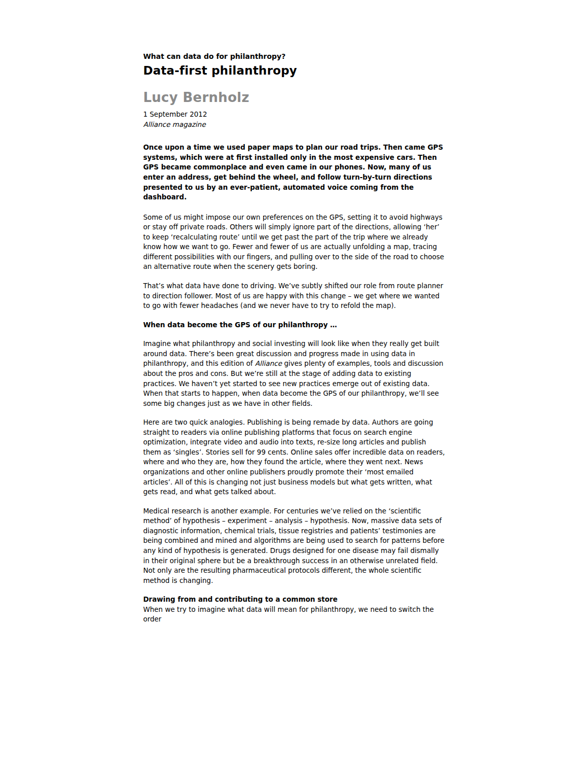What can data do for philanthropy?
Data-first philanthropy
Lucy Bernholz
1 September 2012
Alliance magazine
Once upon a time we used paper maps to plan our road trips. Then came GPS systems, which were at first installed only in the most expensive cars. Then GPS became commonplace and even came in our phones. Now, many of us enter an address, get behind the wheel, and follow turn-by-turn directions presented to us by an ever-patient, automated voice coming from the dashboard.
Some of us might impose our own preferences on the GPS, setting it to avoid highways or stay off private roads. Others will simply ignore part of the directions, allowing ‘her’ to keep ‘recalculating route’ until we get past the part of the trip where we already know how we want to go. Fewer and fewer of us are actually unfolding a map, tracing different possibilities with our fingers, and pulling over to the side of the road to choose an alternative route when the scenery gets boring.
That’s what data have done to driving. We’ve subtly shifted our role from route planner to direction follower. Most of us are happy with this change – we get where we wanted to go with fewer headaches (and we never have to try to refold the map).
When data become the GPS of our philanthropy …
Imagine what philanthropy and social investing will look like when they really get built around data. There’s been great discussion and progress made in using data in philanthropy, and this edition of Alliance gives plenty of examples, tools and discussion about the pros and cons. But we’re still at the stage of adding data to existing practices. We haven’t yet started to see new practices emerge out of existing data. When that starts to happen, when data become the GPS of our philanthropy, we’ll see some big changes just as we have in other fields.
Here are two quick analogies. Publishing is being remade by data. Authors are going straight to readers via online publishing platforms that focus on search engine optimization, integrate video and audio into texts, re-size long articles and publish them as ‘singles’. Stories sell for 99 cents. Online sales offer incredible data on readers, where and who they are, how they found the article, where they went next. News organizations and other online publishers proudly promote their ‘most emailed articles’. All of this is changing not just business models but what gets written, what gets read, and what gets talked about.
Medical research is another example. For centuries we’ve relied on the ‘scientific method’ of hypothesis – experiment – analysis – hypothesis. Now, massive data sets of diagnostic information, chemical trials, tissue registries and patients’ testimonies are being combined and mined and algorithms are being used to search for patterns before any kind of hypothesis is generated. Drugs designed for one disease may fail dismally in their original sphere but be a breakthrough success in an otherwise unrelated field. Not only are the resulting pharmaceutical protocols different, the whole scientific method is changing.
Drawing from and contributing to a common store
When we try to imagine what data will mean for philanthropy, we need to switch the order